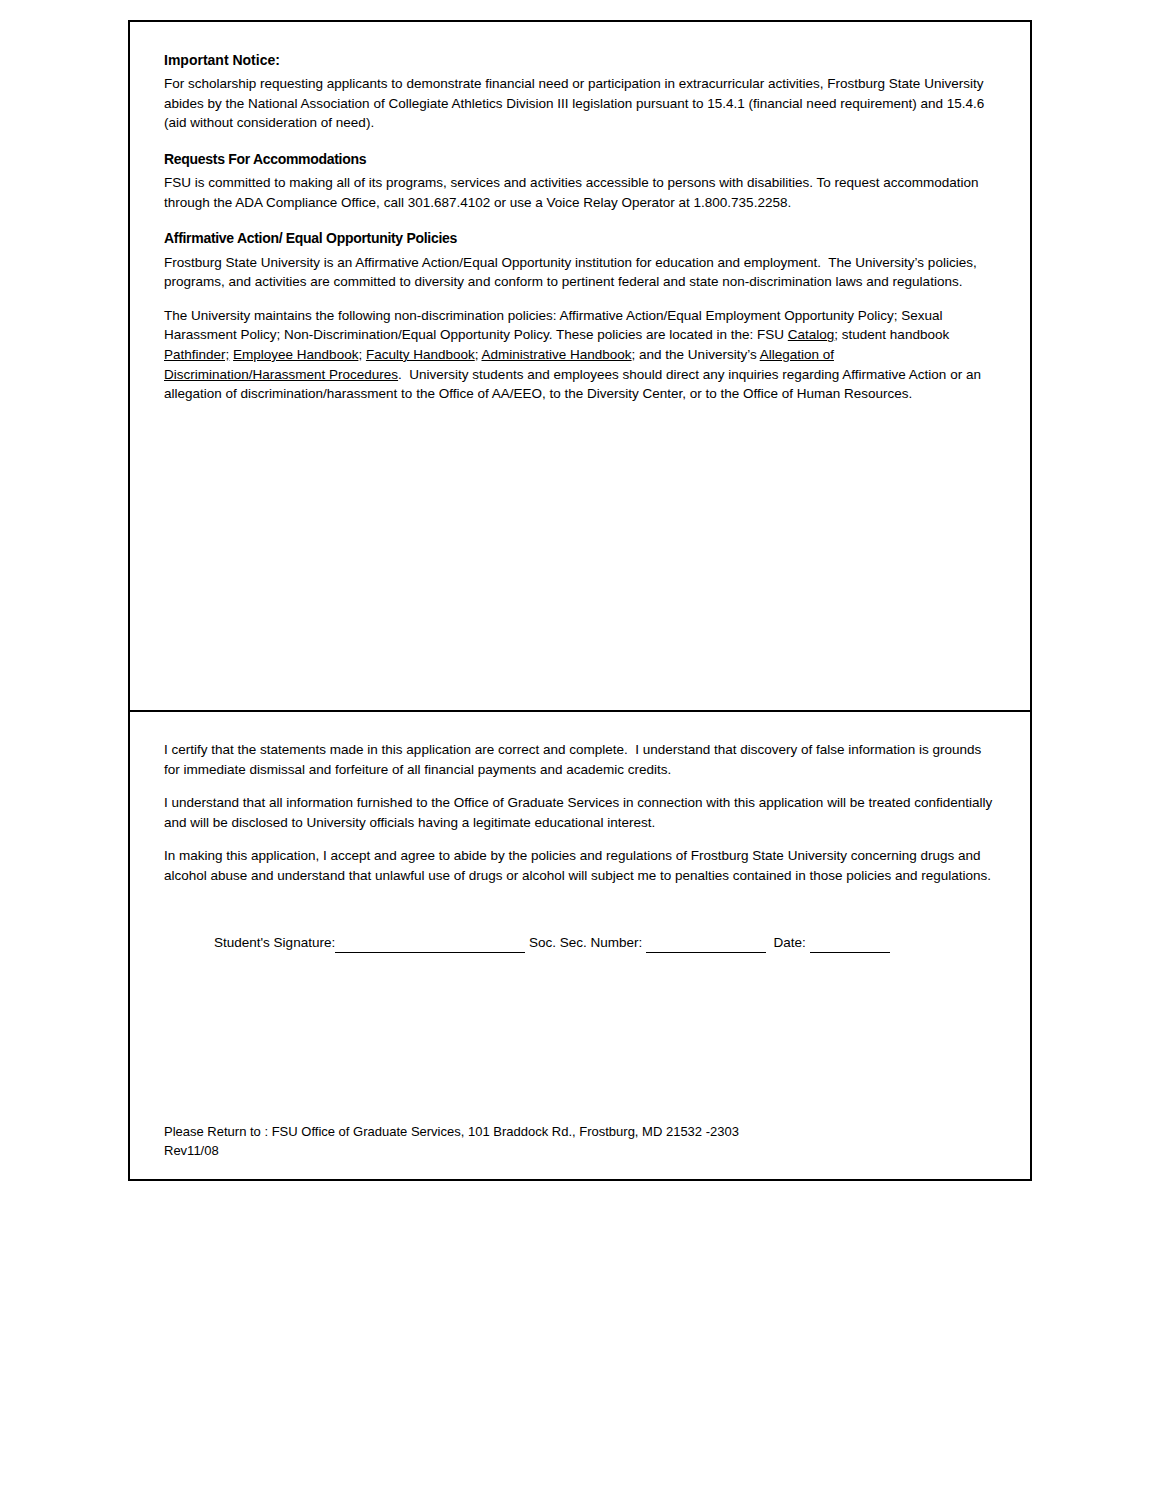Important Notice:
For scholarship requesting applicants to demonstrate financial need or participation in extracurricular activities, Frostburg State University abides by the National Association of Collegiate Athletics Division III legislation pursuant to 15.4.1 (financial need requirement) and 15.4.6 (aid without consideration of need).
Requests For Accommodations
FSU is committed to making all of its programs, services and activities accessible to persons with disabilities. To request accommodation through the ADA Compliance Office, call 301.687.4102 or use a Voice Relay Operator at 1.800.735.2258.
Affirmative Action/ Equal Opportunity Policies
Frostburg State University is an Affirmative Action/Equal Opportunity institution for education and employment. The University’s policies, programs, and activities are committed to diversity and conform to pertinent federal and state non-discrimination laws and regulations.
The University maintains the following non-discrimination policies: Affirmative Action/Equal Employment Opportunity Policy; Sexual Harassment Policy; Non-Discrimination/Equal Opportunity Policy. These policies are located in the: FSU Catalog; student handbook Pathfinder; Employee Handbook; Faculty Handbook; Administrative Handbook; and the University’s Allegation of Discrimination/Harassment Procedures. University students and employees should direct any inquiries regarding Affirmative Action or an allegation of discrimination/harassment to the Office of AA/EEO, to the Diversity Center, or to the Office of Human Resources.
I certify that the statements made in this application are correct and complete. I understand that discovery of false information is grounds for immediate dismissal and forfeiture of all financial payments and academic credits.
I understand that all information furnished to the Office of Graduate Services in connection with this application will be treated confidentially and will be disclosed to University officials having a legitimate educational interest.
In making this application, I accept and agree to abide by the policies and regulations of Frostburg State University concerning drugs and alcohol abuse and understand that unlawful use of drugs or alcohol will subject me to penalties contained in those policies and regulations.
Student's Signature: Soc. Sec. Number: Date:
Please Return to : FSU Office of Graduate Services, 101 Braddock Rd., Frostburg, MD 21532 -2303
Rev11/08